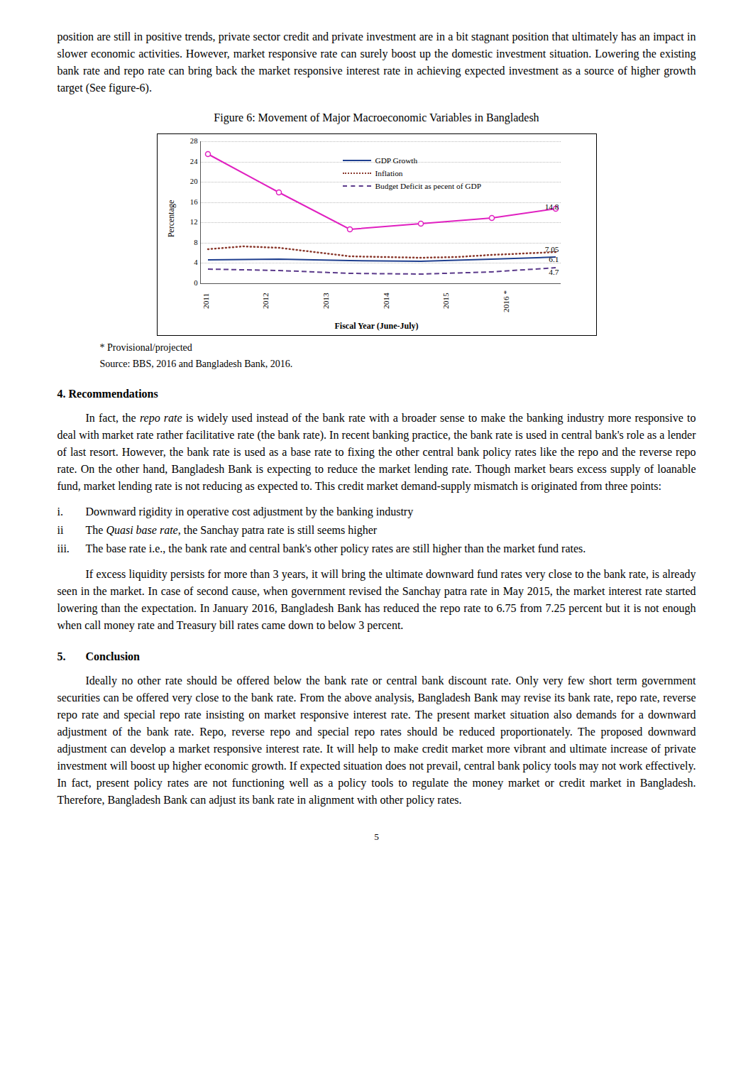position are still in positive trends, private sector credit and private investment are in a bit stagnant position that ultimately has an impact in slower economic activities. However, market responsive rate can surely boost up the domestic investment situation. Lowering the existing bank rate and repo rate can bring back the market responsive interest rate in achieving expected investment as a source of higher growth target (See figure-6).
Figure 6: Movement of Major Macroeconomic Variables in Bangladesh
Percentage
28 24 20 16 12 8 4 0
GDP Growth
Inflation
Budget Deficit as pecent of GDP
14.8
7.05
6.1
4.7
2011 2012 2013 2014 2015 2016 *
Fiscal Year (June-July)
* Provisional/projected
Source: BBS, 2016 and Bangladesh Bank, 2016.
4. Recommendations
In fact, the repo rate is widely used instead of the bank rate with a broader sense to make the banking industry more responsive to deal with market rate rather facilitative rate (the bank rate). In recent banking practice, the bank rate is used in central bank's role as a lender of last resort. However, the bank rate is used as a base rate to fixing the other central bank policy rates like the repo and the reverse repo rate. On the other hand, Bangladesh Bank is expecting to reduce the market lending rate. Though market bears excess supply of loanable fund, market lending rate is not reducing as expected to. This credit market demand-supply mismatch is originated from three points:
i. Downward rigidity in operative cost adjustment by the banking industry
ii The Quasi base rate, the Sanchay patra rate is still seems higher
iii. The base rate i.e., the bank rate and central bank's other policy rates are still higher than the market fund rates.
If excess liquidity persists for more than 3 years, it will bring the ultimate downward fund rates very close to the bank rate, is already seen in the market. In case of second cause, when government revised the Sanchay patra rate in May 2015, the market interest rate started lowering than the expectation. In January 2016, Bangladesh Bank has reduced the repo rate to 6.75 from 7.25 percent but it is not enough when call money rate and Treasury bill rates came down to below 3 percent.
5. Conclusion
Ideally no other rate should be offered below the bank rate or central bank discount rate. Only very few short term government securities can be offered very close to the bank rate. From the above analysis, Bangladesh Bank may revise its bank rate, repo rate, reverse repo rate and special repo rate insisting on market responsive interest rate. The present market situation also demands for a downward adjustment of the bank rate. Repo, reverse repo and special repo rates should be reduced proportionately. The proposed downward adjustment can develop a market responsive interest rate. It will help to make credit market more vibrant and ultimate increase of private investment will boost up higher economic growth. If expected situation does not prevail, central bank policy tools may not work effectively. In fact, present policy rates are not functioning well as a policy tools to regulate the money market or credit market in Bangladesh. Therefore, Bangladesh Bank can adjust its bank rate in alignment with other policy rates.
5